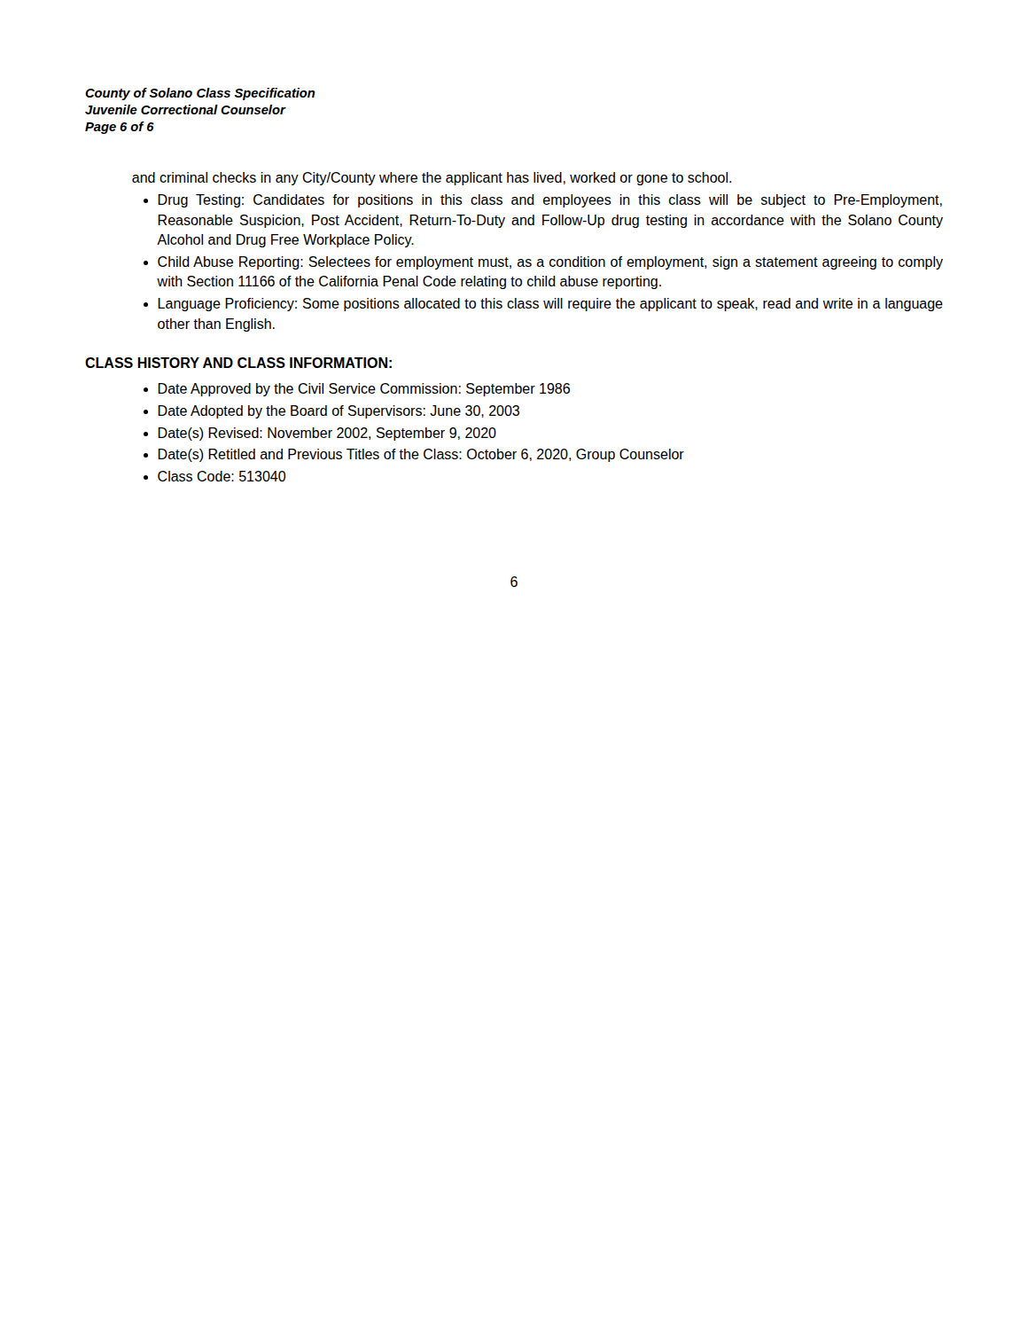County of Solano Class Specification
Juvenile Correctional Counselor
Page 6 of 6
and criminal checks in any City/County where the applicant has lived, worked or gone to school.
Drug Testing: Candidates for positions in this class and employees in this class will be subject to Pre-Employment, Reasonable Suspicion, Post Accident, Return-To-Duty and Follow-Up drug testing in accordance with the Solano County Alcohol and Drug Free Workplace Policy.
Child Abuse Reporting: Selectees for employment must, as a condition of employment, sign a statement agreeing to comply with Section 11166 of the California Penal Code relating to child abuse reporting.
Language Proficiency: Some positions allocated to this class will require the applicant to speak, read and write in a language other than English.
CLASS HISTORY AND CLASS INFORMATION:
Date Approved by the Civil Service Commission: September 1986
Date Adopted by the Board of Supervisors: June 30, 2003
Date(s) Revised: November 2002, September 9, 2020
Date(s) Retitled and Previous Titles of the Class: October 6, 2020, Group Counselor
Class Code: 513040
6